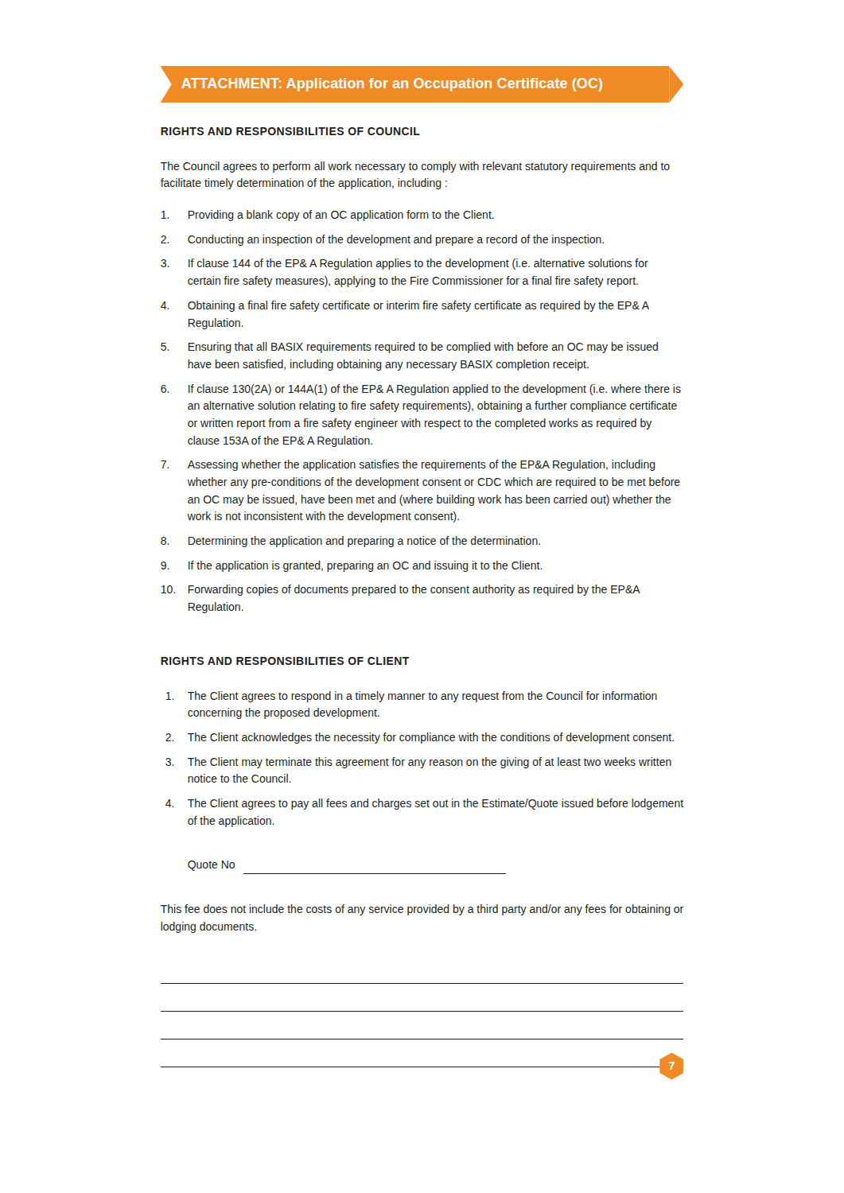ATTACHMENT: Application for an Occupation Certificate (OC)
Rights and Responsibilities of Council
The Council agrees to perform all work necessary to comply with relevant statutory requirements and to facilitate timely determination of the application, including :
Providing a blank copy of an OC application form to the Client.
Conducting an inspection of the development and prepare a record of the inspection.
If clause 144 of the EP& A Regulation applies to the development (i.e. alternative solutions for certain fire safety measures), applying to the Fire Commissioner for a final fire safety report.
Obtaining a final fire safety certificate or interim fire safety certificate as required by the EP& A Regulation.
Ensuring that all BASIX requirements required to be complied with before an OC may be issued have been satisfied, including obtaining any necessary BASIX completion receipt.
If clause 130(2A) or 144A(1) of the EP& A Regulation applied to the development (i.e. where there is an alternative solution relating to fire safety requirements), obtaining a further compliance certificate or written report from a fire safety engineer with respect to the completed works as required by clause 153A of the EP& A Regulation.
Assessing whether the application satisfies the requirements of the EP&A Regulation, including whether any pre-conditions of the development consent or CDC which are required to be met before an OC may be issued, have been met and (where building work has been carried out) whether the work is not inconsistent with the development consent).
Determining the application and preparing a notice of the determination.
If the application is granted, preparing an OC and issuing it to the Client.
Forwarding copies of documents prepared to the consent authority as required by the EP&A Regulation.
Rights and Responsibilities of Client
The Client agrees to respond in a timely manner to any request from the Council for information concerning the proposed development.
The Client acknowledges the necessity for compliance with the conditions of development consent.
The Client may terminate this agreement for any reason on the giving of at least two weeks written notice to the Council.
The Client agrees to pay all fees and charges set out in the Estimate/Quote issued before lodgement of the application.
Quote No
This fee does not include the costs of any service provided by a third party and/or any fees for obtaining or lodging documents.
7